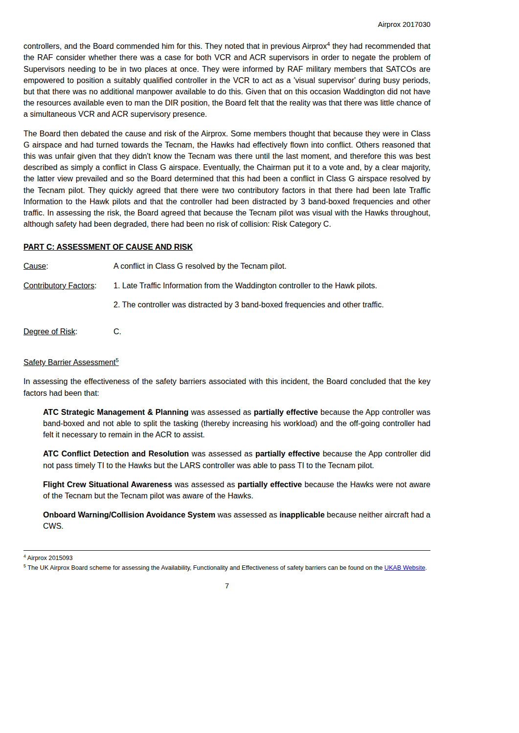Airprox 2017030
controllers, and the Board commended him for this. They noted that in previous Airprox4 they had recommended that the RAF consider whether there was a case for both VCR and ACR supervisors in order to negate the problem of Supervisors needing to be in two places at once. They were informed by RAF military members that SATCOs are empowered to position a suitably qualified controller in the VCR to act as a 'visual supervisor' during busy periods, but that there was no additional manpower available to do this. Given that on this occasion Waddington did not have the resources available even to man the DIR position, the Board felt that the reality was that there was little chance of a simultaneous VCR and ACR supervisory presence.
The Board then debated the cause and risk of the Airprox. Some members thought that because they were in Class G airspace and had turned towards the Tecnam, the Hawks had effectively flown into conflict. Others reasoned that this was unfair given that they didn't know the Tecnam was there until the last moment, and therefore this was best described as simply a conflict in Class G airspace. Eventually, the Chairman put it to a vote and, by a clear majority, the latter view prevailed and so the Board determined that this had been a conflict in Class G airspace resolved by the Tecnam pilot. They quickly agreed that there were two contributory factors in that there had been late Traffic Information to the Hawk pilots and that the controller had been distracted by 3 band-boxed frequencies and other traffic. In assessing the risk, the Board agreed that because the Tecnam pilot was visual with the Hawks throughout, although safety had been degraded, there had been no risk of collision: Risk Category C.
PART C: ASSESSMENT OF CAUSE AND RISK
| Cause : | A conflict in Class G resolved by the Tecnam pilot. |
| Contributory Factors : | 1. Late Traffic Information from the Waddington controller to the Hawk pilots. 2. The controller was distracted by 3 band-boxed frequencies and other traffic. |
| Degree of Risk : | C. |
Safety Barrier Assessment5
In assessing the effectiveness of the safety barriers associated with this incident, the Board concluded that the key factors had been that:
ATC Strategic Management & Planning was assessed as partially effective because the App controller was band-boxed and not able to split the tasking (thereby increasing his workload) and the off-going controller had felt it necessary to remain in the ACR to assist.
ATC Conflict Detection and Resolution was assessed as partially effective because the App controller did not pass timely TI to the Hawks but the LARS controller was able to pass TI to the Tecnam pilot.
Flight Crew Situational Awareness was assessed as partially effective because the Hawks were not aware of the Tecnam but the Tecnam pilot was aware of the Hawks.
Onboard Warning/Collision Avoidance System was assessed as inapplicable because neither aircraft had a CWS.
4 Airprox 2015093
5 The UK Airprox Board scheme for assessing the Availability, Functionality and Effectiveness of safety barriers can be found on the UKAB Website.
7